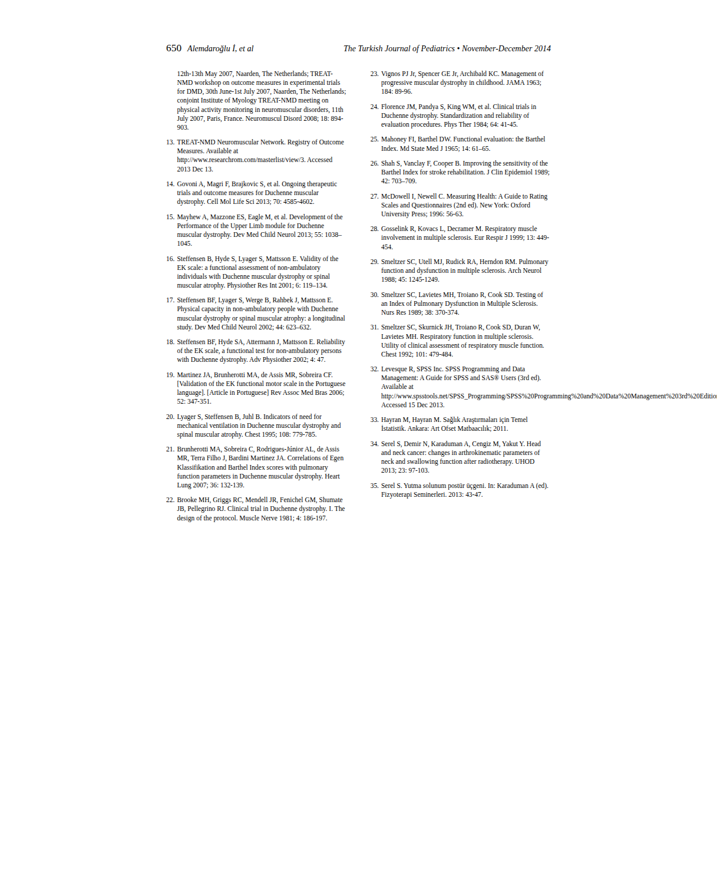650 Alemdaroğlu İ, et al
The Turkish Journal of Pediatrics • November-December 2014
12th-13th May 2007, Naarden, The Netherlands; TREAT-NMD workshop on outcome measures in experimental trials for DMD, 30th June-1st July 2007, Naarden, The Netherlands; conjoint Institute of Myology TREAT-NMD meeting on physical activity monitoring in neuromuscular disorders, 11th July 2007, Paris, France. Neuromuscul Disord 2008; 18: 894-903.
13. TREAT-NMD Neuromuscular Network. Registry of Outcome Measures. Available at http://www.researchrom.com/masterlist/view/3. Accessed 2013 Dec 13.
14. Govoni A, Magri F, Brajkovic S, et al. Ongoing therapeutic trials and outcome measures for Duchenne muscular dystrophy. Cell Mol Life Sci 2013; 70: 4585-4602.
15. Mayhew A, Mazzone ES, Eagle M, et al. Development of the Performance of the Upper Limb module for Duchenne muscular dystrophy. Dev Med Child Neurol 2013; 55: 1038–1045.
16. Steffensen B, Hyde S, Lyager S, Mattsson E. Validity of the EK scale: a functional assessment of non-ambulatory individuals with Duchenne muscular dystrophy or spinal muscular atrophy. Physiother Res Int 2001; 6: 119–134.
17. Steffensen BF, Lyager S, Werge B, Rahbek J, Mattsson E. Physical capacity in non-ambulatory people with Duchenne muscular dystrophy or spinal muscular atrophy: a longitudinal study. Dev Med Child Neurol 2002; 44: 623–632.
18. Steffensen BF, Hyde SA, Attermann J, Mattsson E. Reliability of the EK scale, a functional test for non-ambulatory persons with Duchenne dystrophy. Adv Physiother 2002; 4: 47.
19. Martinez JA, Brunherotti MA, de Assis MR, Sobreira CF. [Validation of the EK functional motor scale in the Portuguese language]. [Article in Portuguese] Rev Assoc Med Bras 2006; 52: 347-351.
20. Lyager S, Steffensen B, Juhl B. Indicators of need for mechanical ventilation in Duchenne muscular dystrophy and spinal muscular atrophy. Chest 1995; 108: 779-785.
21. Brunherotti MA, Sobreira C, Rodrigues-Júnior AL, de Assis MR, Terra Filho J, Bardini Martinez JA. Correlations of Egen Klassifikation and Barthel Index scores with pulmonary function parameters in Duchenne muscular dystrophy. Heart Lung 2007; 36: 132-139.
22. Brooke MH, Griggs RC, Mendell JR, Fenichel GM, Shumate JB, Pellegrino RJ. Clinical trial in Duchenne dystrophy. I. The design of the protocol. Muscle Nerve 1981; 4: 186-197.
23. Vignos PJ Jr, Spencer GE Jr, Archibald KC. Management of progressive muscular dystrophy in childhood. JAMA 1963; 184: 89-96.
24. Florence JM, Pandya S, King WM, et al. Clinical trials in Duchenne dystrophy. Standardization and reliability of evaluation procedures. Phys Ther 1984; 64: 41-45.
25. Mahoney FI, Barthel DW. Functional evaluation: the Barthel Index. Md State Med J 1965; 14: 61–65.
26. Shah S, Vanclay F, Cooper B. Improving the sensitivity of the Barthel Index for stroke rehabilitation. J Clin Epidemiol 1989; 42: 703–709.
27. McDowell I, Newell C. Measuring Health: A Guide to Rating Scales and Questionnaires (2nd ed). New York: Oxford University Press; 1996: 56-63.
28. Gosselink R, Kovacs L, Decramer M. Respiratory muscle involvement in multiple sclerosis. Eur Respir J 1999; 13: 449-454.
29. Smeltzer SC, Utell MJ, Rudick RA, Herndon RM. Pulmonary function and dysfunction in multiple sclerosis. Arch Neurol 1988; 45: 1245-1249.
30. Smeltzer SC, Lavietes MH, Troiano R, Cook SD. Testing of an Index of Pulmonary Dysfunction in Multiple Sclerosis. Nurs Res 1989; 38: 370-374.
31. Smeltzer SC, Skurnick JH, Troiano R, Cook SD, Duran W, Lavietes MH. Respiratory function in multiple sclerosis. Utility of clinical assessment of respiratory muscle function. Chest 1992; 101: 479-484.
32. Levesque R, SPSS Inc. SPSS Programming and Data Management: A Guide for SPSS and SAS® Users (3rd ed). Available at http://www.spsstools.net/SPSS_Programming/SPSS%20Programming%20and%20Data%20Management%203rd%20Edition.pdf. Accessed 15 Dec 2013.
33. Hayran M, Hayran M. Sağlık Araştırmaları için Temel İstatistik. Ankara: Art Ofset Matbaacılık; 2011.
34. Serel S, Demir N, Karaduman A, Cengiz M, Yakut Y. Head and neck cancer: changes in arthrokinematic parameters of neck and swallowing function after radiotherapy. UHOD 2013; 23: 97-103.
35. Serel S. Yutma solunum postür üçgeni. In: Karaduman A (ed). Fizyoterapi Seminerleri. 2013: 43-47.